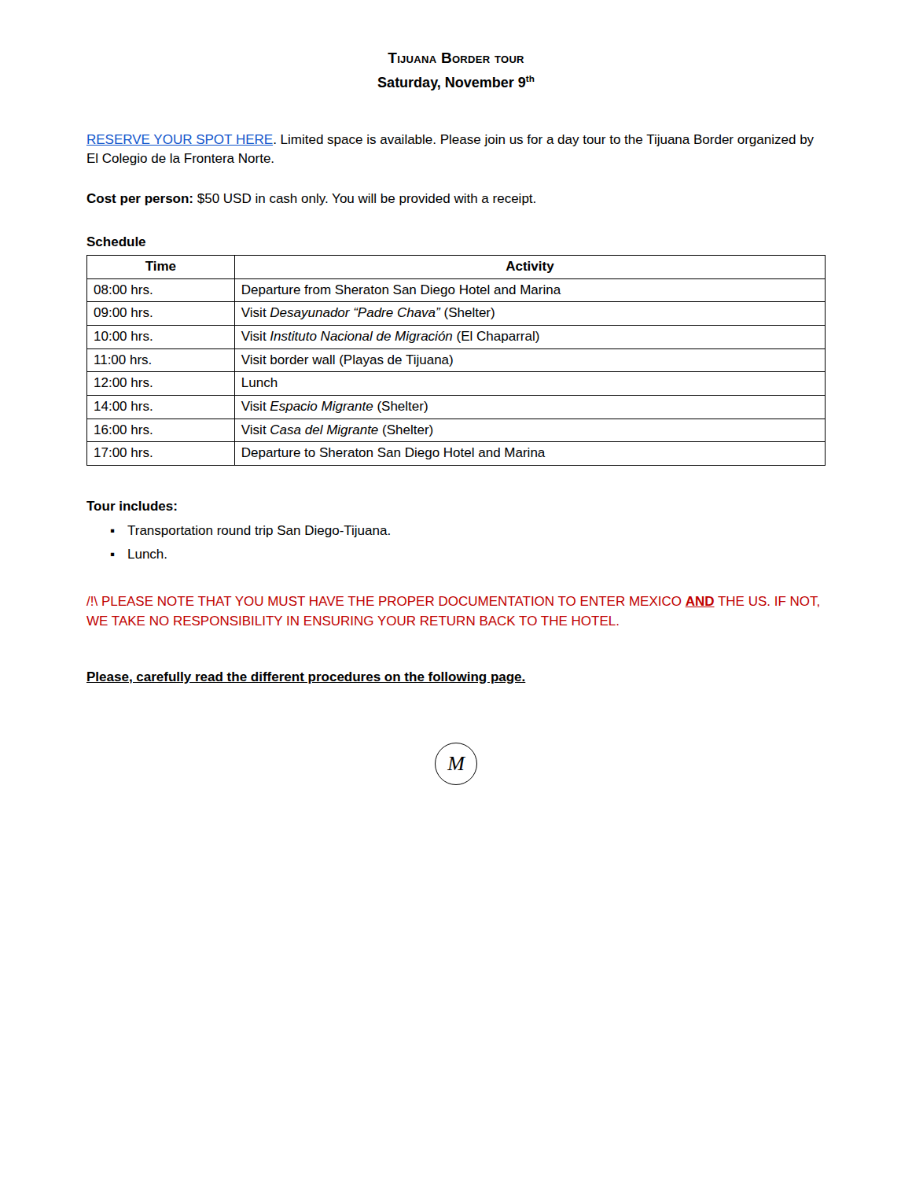Tijuana Border tour
Saturday, November 9th
RESERVE YOUR SPOT HERE. Limited space is available. Please join us for a day tour to the Tijuana Border organized by El Colegio de la Frontera Norte.
Cost per person: $50 USD in cash only. You will be provided with a receipt.
Schedule
| Time | Activity |
| --- | --- |
| 08:00 hrs. | Departure from Sheraton San Diego Hotel and Marina |
| 09:00 hrs. | Visit Desayunador “Padre Chava” (Shelter) |
| 10:00 hrs. | Visit Instituto Nacional de Migración (El Chaparral) |
| 11:00 hrs. | Visit border wall (Playas de Tijuana) |
| 12:00 hrs. | Lunch |
| 14:00 hrs. | Visit Espacio Migrante (Shelter) |
| 16:00 hrs. | Visit Casa del Migrante (Shelter) |
| 17:00 hrs. | Departure to Sheraton San Diego Hotel and Marina |
Tour includes:
Transportation round trip San Diego-Tijuana.
Lunch.
/!\ PLEASE NOTE THAT YOU MUST HAVE THE PROPER DOCUMENTATION TO ENTER MEXICO AND THE US. IF NOT, WE TAKE NO RESPONSIBILITY IN ENSURING YOUR RETURN BACK TO THE HOTEL.
Please, carefully read the different procedures on the following page.
M